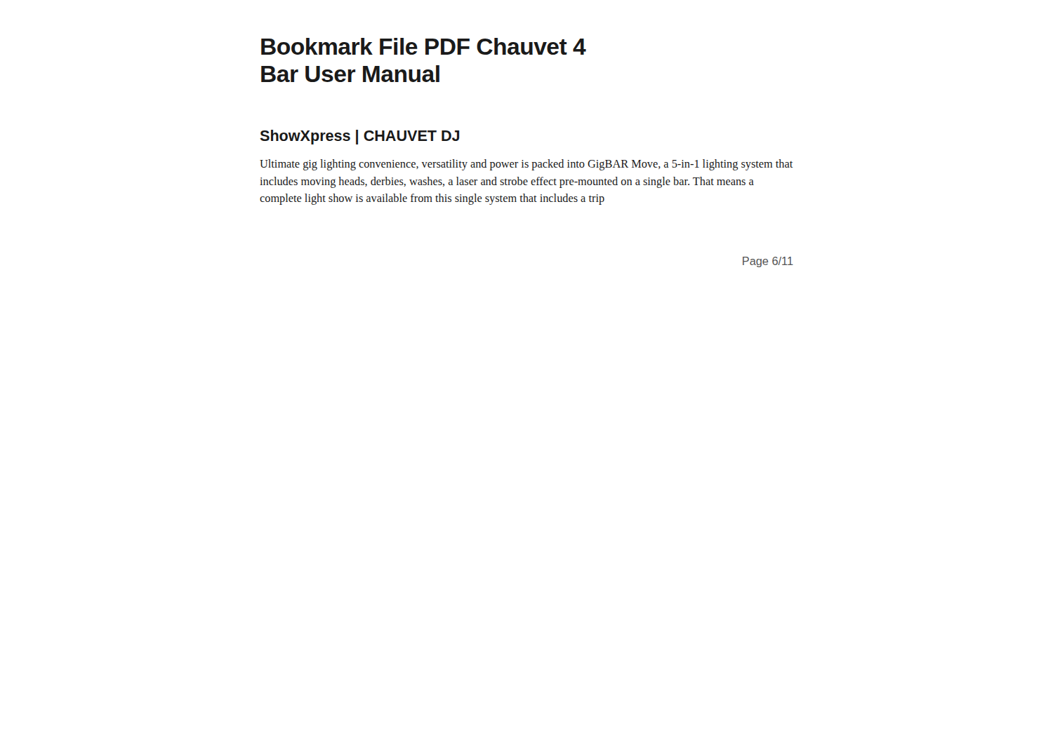Bookmark File PDF Chauvet 4
Bar User Manual
ShowXpress | CHAUVET DJ
Ultimate gig lighting convenience, versatility and power is packed into GigBAR Move, a 5-in-1 lighting system that includes moving heads, derbies, washes, a laser and strobe effect pre-mounted on a single bar. That means a complete light show is available from this single system that includes a trip
Page 6/11